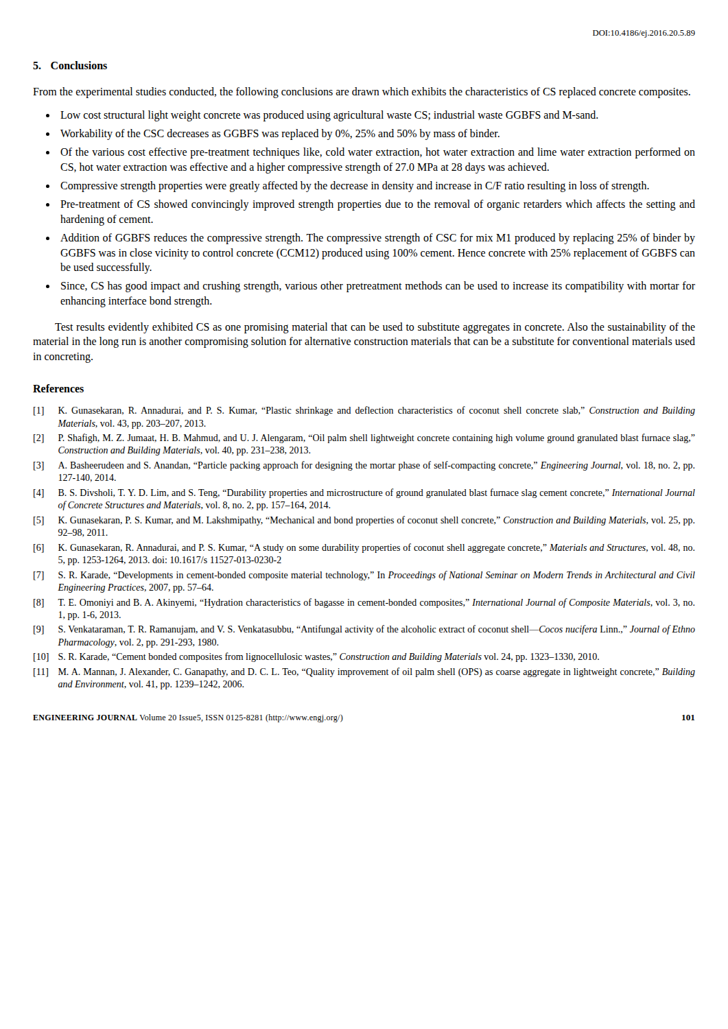DOI:10.4186/ej.2016.20.5.89
5. Conclusions
From the experimental studies conducted, the following conclusions are drawn which exhibits the characteristics of CS replaced concrete composites.
Low cost structural light weight concrete was produced using agricultural waste CS; industrial waste GGBFS and M-sand.
Workability of the CSC decreases as GGBFS was replaced by 0%, 25% and 50% by mass of binder.
Of the various cost effective pre-treatment techniques like, cold water extraction, hot water extraction and lime water extraction performed on CS, hot water extraction was effective and a higher compressive strength of 27.0 MPa at 28 days was achieved.
Compressive strength properties were greatly affected by the decrease in density and increase in C/F ratio resulting in loss of strength.
Pre-treatment of CS showed convincingly improved strength properties due to the removal of organic retarders which affects the setting and hardening of cement.
Addition of GGBFS reduces the compressive strength. The compressive strength of CSC for mix M1 produced by replacing 25% of binder by GGBFS was in close vicinity to control concrete (CCM12) produced using 100% cement. Hence concrete with 25% replacement of GGBFS can be used successfully.
Since, CS has good impact and crushing strength, various other pretreatment methods can be used to increase its compatibility with mortar for enhancing interface bond strength.
Test results evidently exhibited CS as one promising material that can be used to substitute aggregates in concrete. Also the sustainability of the material in the long run is another compromising solution for alternative construction materials that can be a substitute for conventional materials used in concreting.
References
[1] K. Gunasekaran, R. Annadurai, and P. S. Kumar, “Plastic shrinkage and deflection characteristics of coconut shell concrete slab,” Construction and Building Materials, vol. 43, pp. 203–207, 2013.
[2] P. Shafigh, M. Z. Jumaat, H. B. Mahmud, and U. J. Alengaram, “Oil palm shell lightweight concrete containing high volume ground granulated blast furnace slag,” Construction and Building Materials, vol. 40, pp. 231–238, 2013.
[3] A. Basheerudeen and S. Anandan, “Particle packing approach for designing the mortar phase of self-compacting concrete,” Engineering Journal, vol. 18, no. 2, pp. 127-140, 2014.
[4] B. S. Divsholi, T. Y. D. Lim, and S. Teng, “Durability properties and microstructure of ground granulated blast furnace slag cement concrete,” International Journal of Concrete Structures and Materials, vol. 8, no. 2, pp. 157–164, 2014.
[5] K. Gunasekaran, P. S. Kumar, and M. Lakshmipathy, “Mechanical and bond properties of coconut shell concrete,” Construction and Building Materials, vol. 25, pp. 92–98, 2011.
[6] K. Gunasekaran, R. Annadurai, and P. S. Kumar, “A study on some durability properties of coconut shell aggregate concrete,” Materials and Structures, vol. 48, no. 5, pp. 1253-1264, 2013. doi: 10.1617/s 11527-013-0230-2
[7] S. R. Karade, “Developments in cement-bonded composite material technology,” In Proceedings of National Seminar on Modern Trends in Architectural and Civil Engineering Practices, 2007, pp. 57–64.
[8] T. E. Omoniyi and B. A. Akinyemi, “Hydration characteristics of bagasse in cement-bonded composites,” International Journal of Composite Materials, vol. 3, no. 1, pp. 1-6, 2013.
[9] S. Venkataraman, T. R. Ramanujam, and V. S. Venkatasubbu, “Antifungal activity of the alcoholic extract of coconut shell—Cocos nucifera Linn.,” Journal of Ethno Pharmacology, vol. 2, pp. 291-293, 1980.
[10] S. R. Karade, “Cement bonded composites from lignocellulosic wastes,” Construction and Building Materials vol. 24, pp. 1323–1330, 2010.
[11] M. A. Mannan, J. Alexander, C. Ganapathy, and D. C. L. Teo, “Quality improvement of oil palm shell (OPS) as coarse aggregate in lightweight concrete,” Building and Environment, vol. 41, pp. 1239–1242, 2006.
ENGINEERING JOURNAL Volume 20 Issue5, ISSN 0125-8281 (http://www.engj.org/)
101